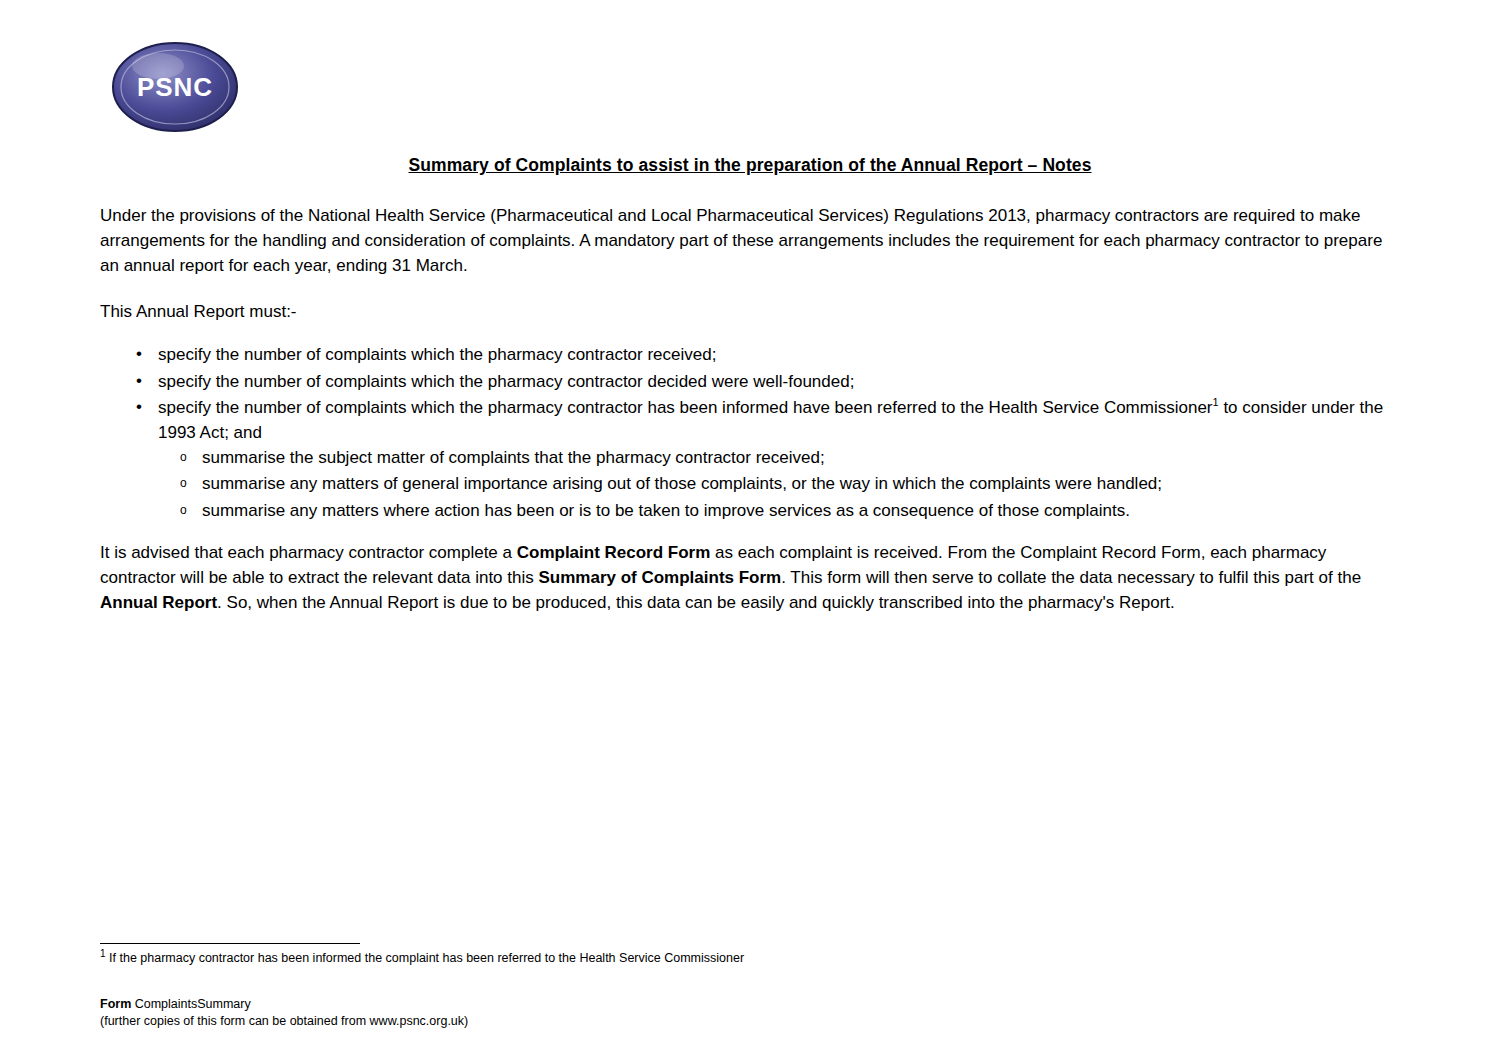PSNC
Summary of Complaints to assist in the preparation of the Annual Report – Notes
Under the provisions of the National Health Service (Pharmaceutical and Local Pharmaceutical Services) Regulations 2013, pharmacy contractors are required to make arrangements for the handling and consideration of complaints. A mandatory part of these arrangements includes the requirement for each pharmacy contractor to prepare an annual report for each year, ending 31 March.
This Annual Report must:-
specify the number of complaints which the pharmacy contractor received;
specify the number of complaints which the pharmacy contractor decided were well-founded;
specify the number of complaints which the pharmacy contractor has been informed have been referred to the Health Service Commissioner1 to consider under the 1993 Act; and
summarise the subject matter of complaints that the pharmacy contractor received;
summarise any matters of general importance arising out of those complaints, or the way in which the complaints were handled;
summarise any matters where action has been or is to be taken to improve services as a consequence of those complaints.
It is advised that each pharmacy contractor complete a Complaint Record Form as each complaint is received. From the Complaint Record Form, each pharmacy contractor will be able to extract the relevant data into this Summary of Complaints Form. This form will then serve to collate the data necessary to fulfil this part of the Annual Report. So, when the Annual Report is due to be produced, this data can be easily and quickly transcribed into the pharmacy's Report.
1 If the pharmacy contractor has been informed the complaint has been referred to the Health Service Commissioner
Form ComplaintsSummary
(further copies of this form can be obtained from www.psnc.org.uk)